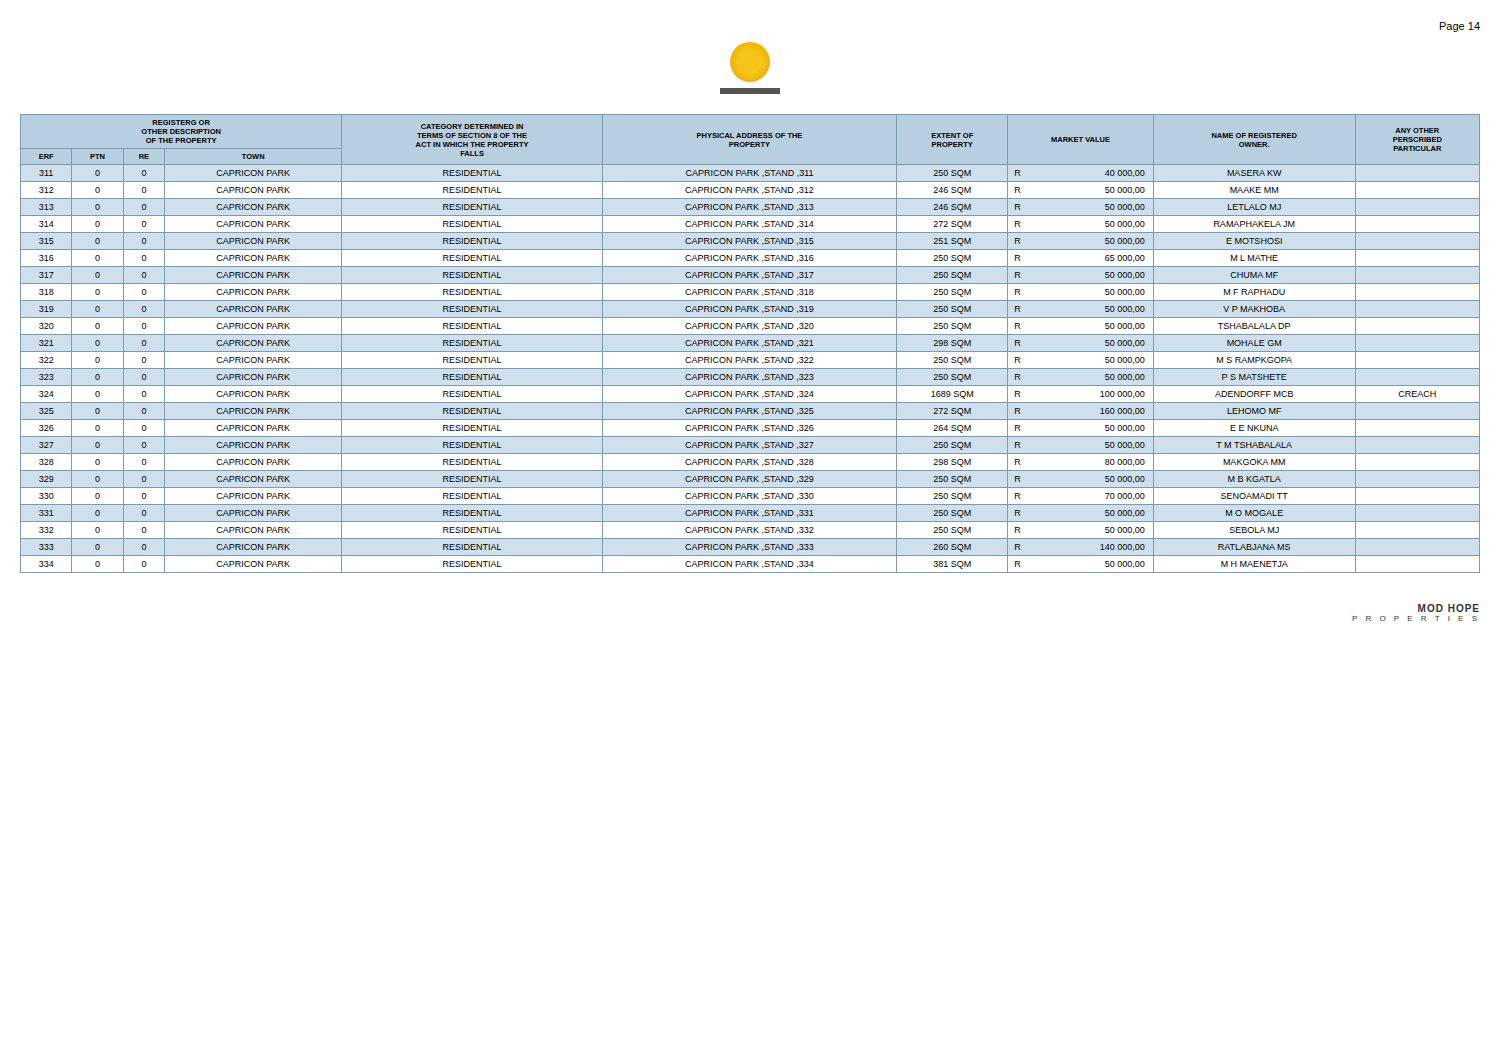Page 14
| REGISTERG OR OTHER DESCRIPTION OF THE PROPERTY | CATEGORY DETERMINED IN TERMS OF SECTION 8 OF THE ACT IN WHICH THE PROPERTY FALLS | PHYSICAL ADDRESS OF THE PROPERTY | EXTENT OF PROPERTY | MARKET VALUE | NAME OF REGISTERED OWNER. | ANY OTHER PERSCRIBED PARTICULAR |
| --- | --- | --- | --- | --- | --- | --- |
| ERF | PTN | RE | TOWN |
| 311 | 0 | 0 | CAPRICON PARK | RESIDENTIAL | CAPRICON PARK ,STAND ,311 | 250 SQM | R 40 000,00 | MASERA KW | |
| 312 | 0 | 0 | CAPRICON PARK | RESIDENTIAL | CAPRICON PARK ,STAND ,312 | 246 SQM | R 50 000,00 | MAAKE MM | |
| 313 | 0 | 0 | CAPRICON PARK | RESIDENTIAL | CAPRICON PARK ,STAND ,313 | 246 SQM | R 50 000,00 | LETLALO MJ | |
| 314 | 0 | 0 | CAPRICON PARK | RESIDENTIAL | CAPRICON PARK ,STAND ,314 | 272 SQM | R 50 000,00 | RAMAPHAKELA JM | |
| 315 | 0 | 0 | CAPRICON PARK | RESIDENTIAL | CAPRICON PARK ,STAND ,315 | 251 SQM | R 50 000,00 | E MOTSHOSI | |
| 316 | 0 | 0 | CAPRICON PARK | RESIDENTIAL | CAPRICON PARK ,STAND ,316 | 250 SQM | R 65 000,00 | M L MATHE | |
| 317 | 0 | 0 | CAPRICON PARK | RESIDENTIAL | CAPRICON PARK ,STAND ,317 | 250 SQM | R 50 000,00 | CHUMA MF | |
| 318 | 0 | 0 | CAPRICON PARK | RESIDENTIAL | CAPRICON PARK ,STAND ,318 | 250 SQM | R 50 000,00 | M F RAPHADU | |
| 319 | 0 | 0 | CAPRICON PARK | RESIDENTIAL | CAPRICON PARK ,STAND ,319 | 250 SQM | R 50 000,00 | V P MAKHOBA | |
| 320 | 0 | 0 | CAPRICON PARK | RESIDENTIAL | CAPRICON PARK ,STAND ,320 | 250 SQM | R 50 000,00 | TSHABALALA DP | |
| 321 | 0 | 0 | CAPRICON PARK | RESIDENTIAL | CAPRICON PARK ,STAND ,321 | 298 SQM | R 50 000,00 | MOHALE GM | |
| 322 | 0 | 0 | CAPRICON PARK | RESIDENTIAL | CAPRICON PARK ,STAND ,322 | 250 SQM | R 50 000,00 | M S RAMPKGOPA | |
| 323 | 0 | 0 | CAPRICON PARK | RESIDENTIAL | CAPRICON PARK ,STAND ,323 | 250 SQM | R 50 000,00 | P S MATSHETE | |
| 324 | 0 | 0 | CAPRICON PARK | RESIDENTIAL | CAPRICON PARK ,STAND ,324 | 1689 SQM | R 100 000,00 | ADENDORFF MCB | CREACH |
| 325 | 0 | 0 | CAPRICON PARK | RESIDENTIAL | CAPRICON PARK ,STAND ,325 | 272 SQM | R 160 000,00 | LEHOMO MF | |
| 326 | 0 | 0 | CAPRICON PARK | RESIDENTIAL | CAPRICON PARK ,STAND ,326 | 264 SQM | R 50 000,00 | E E NKUNA | |
| 327 | 0 | 0 | CAPRICON PARK | RESIDENTIAL | CAPRICON PARK ,STAND ,327 | 250 SQM | R 50 000,00 | T M TSHABALALA | |
| 328 | 0 | 0 | CAPRICON PARK | RESIDENTIAL | CAPRICON PARK ,STAND ,328 | 298 SQM | R 80 000,00 | MAKGOKA MM | |
| 329 | 0 | 0 | CAPRICON PARK | RESIDENTIAL | CAPRICON PARK ,STAND ,329 | 250 SQM | R 50 000,00 | M B KGATLA | |
| 330 | 0 | 0 | CAPRICON PARK | RESIDENTIAL | CAPRICON PARK ,STAND ,330 | 250 SQM | R 70 000,00 | SENOAMADI TT | |
| 331 | 0 | 0 | CAPRICON PARK | RESIDENTIAL | CAPRICON PARK ,STAND ,331 | 250 SQM | R 50 000,00 | M O MOGALE | |
| 332 | 0 | 0 | CAPRICON PARK | RESIDENTIAL | CAPRICON PARK ,STAND ,332 | 250 SQM | R 50 000,00 | SEBOLA MJ | |
| 333 | 0 | 0 | CAPRICON PARK | RESIDENTIAL | CAPRICON PARK ,STAND ,333 | 260 SQM | R 140 000,00 | RATLABJANA MS | |
| 334 | 0 | 0 | CAPRICON PARK | RESIDENTIAL | CAPRICON PARK ,STAND ,334 | 381 SQM | R 50 000,00 | M H MAENETJA | |
MOD HOPE
P R O P E R T I E S